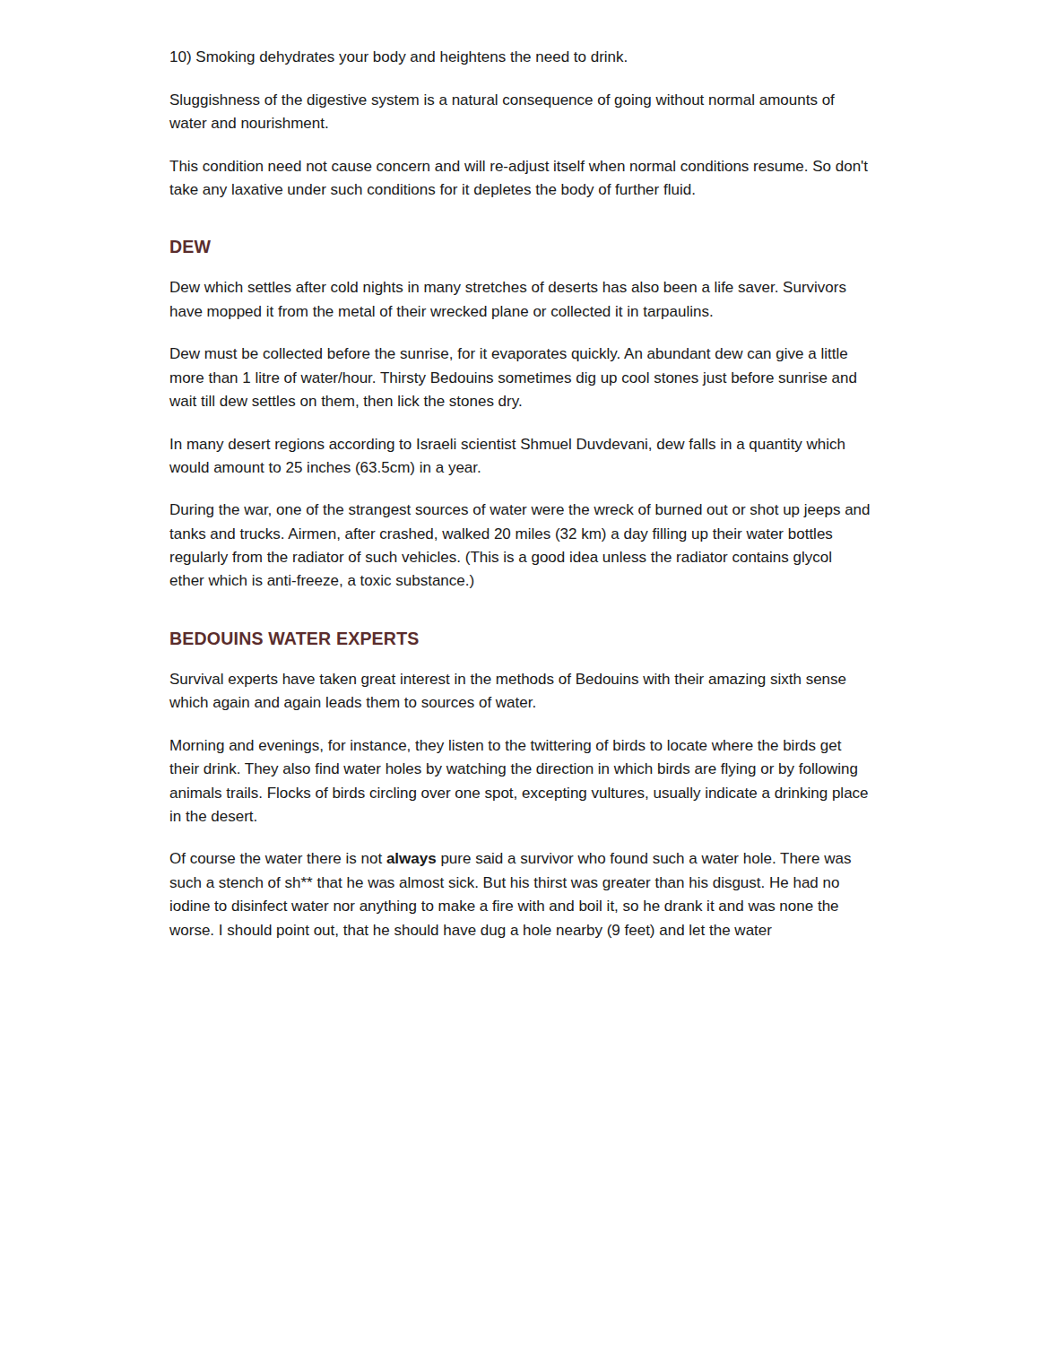10) Smoking dehydrates your body and heightens the need to drink.
Sluggishness of the digestive system is a natural consequence of going without normal amounts of water and nourishment.
This condition need not cause concern and will re-adjust itself when normal conditions resume. So don't take any laxative under such conditions for it depletes the body of further fluid.
DEW
Dew which settles after cold nights in many stretches of deserts has also been a life saver. Survivors have mopped it from the metal of their wrecked plane or collected it in tarpaulins.
Dew must be collected before the sunrise, for it evaporates quickly. An abundant dew can give a little more than 1 litre of water/hour. Thirsty Bedouins sometimes dig up cool stones just before sunrise and wait till dew settles on them, then lick the stones dry.
In many desert regions according to Israeli scientist Shmuel Duvdevani, dew falls in a quantity which would amount to 25 inches (63.5cm) in a year.
During the war, one of the strangest sources of water were the wreck of burned out or shot up jeeps and tanks and trucks. Airmen, after crashed, walked 20 miles (32 km) a day filling up their water bottles regularly from the radiator of such vehicles. (This is a good idea unless the radiator contains glycol ether which is anti-freeze, a toxic substance.)
BEDOUINS WATER EXPERTS
Survival experts have taken great interest in the methods of Bedouins with their amazing sixth sense which again and again leads them to sources of water.
Morning and evenings, for instance, they listen to the twittering of birds to locate where the birds get their drink. They also find water holes by watching the direction in which birds are flying or by following animals trails. Flocks of birds circling over one spot, excepting vultures, usually indicate a drinking place in the desert.
Of course the water there is not always pure said a survivor who found such a water hole. There was such a stench of sh** that he was almost sick. But his thirst was greater than his disgust. He had no iodine to disinfect water nor anything to make a fire with and boil it, so he drank it and was none the worse. I should point out, that he should have dug a hole nearby (9 feet) and let the water